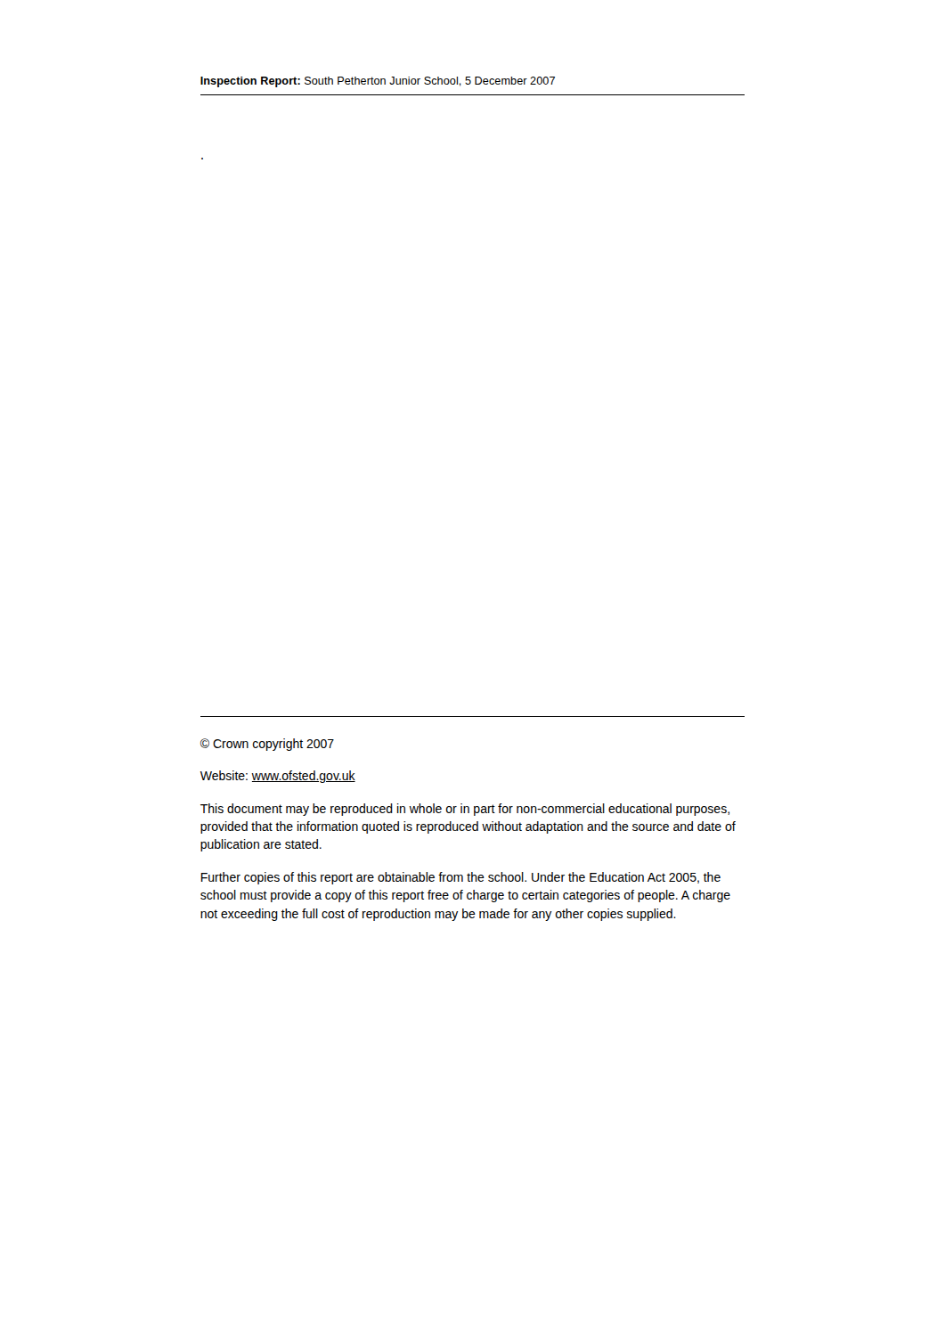Inspection Report: South Petherton Junior School, 5 December 2007
.
© Crown copyright 2007
Website: www.ofsted.gov.uk
This document may be reproduced in whole or in part for non-commercial educational purposes, provided that the information quoted is reproduced without adaptation and the source and date of publication are stated.
Further copies of this report are obtainable from the school. Under the Education Act 2005, the school must provide a copy of this report free of charge to certain categories of people. A charge not exceeding the full cost of reproduction may be made for any other copies supplied.